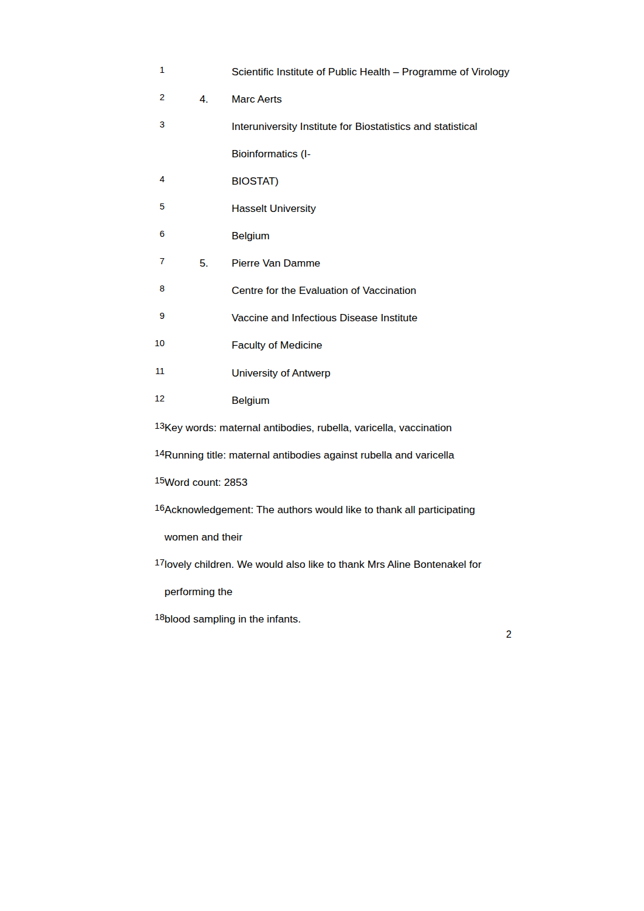| 1 | Scientific Institute of Public Health – Programme of Virology |
| 2 | 4. Marc Aerts |
| 3 | Interuniversity Institute for Biostatistics and statistical Bioinformatics (I- |
| 4 | BIOSTAT) |
| 5 | Hasselt University |
| 6 | Belgium |
| 7 | 5. Pierre Van Damme |
| 8 | Centre for the Evaluation of Vaccination |
| 9 | Vaccine and Infectious Disease Institute |
| 10 | Faculty of Medicine |
| 11 | University of Antwerp |
| 12 | Belgium |
| 13 | Key words: maternal antibodies, rubella, varicella, vaccination |
| 14 | Running title: maternal antibodies against rubella and varicella |
| 15 | Word count: 2853 |
| 16 | Acknowledgement: The authors would like to thank all participating women and their |
| 17 | lovely children. We would also like to thank Mrs Aline Bontenakel for performing the |
| 18 | blood sampling in the infants. |
2